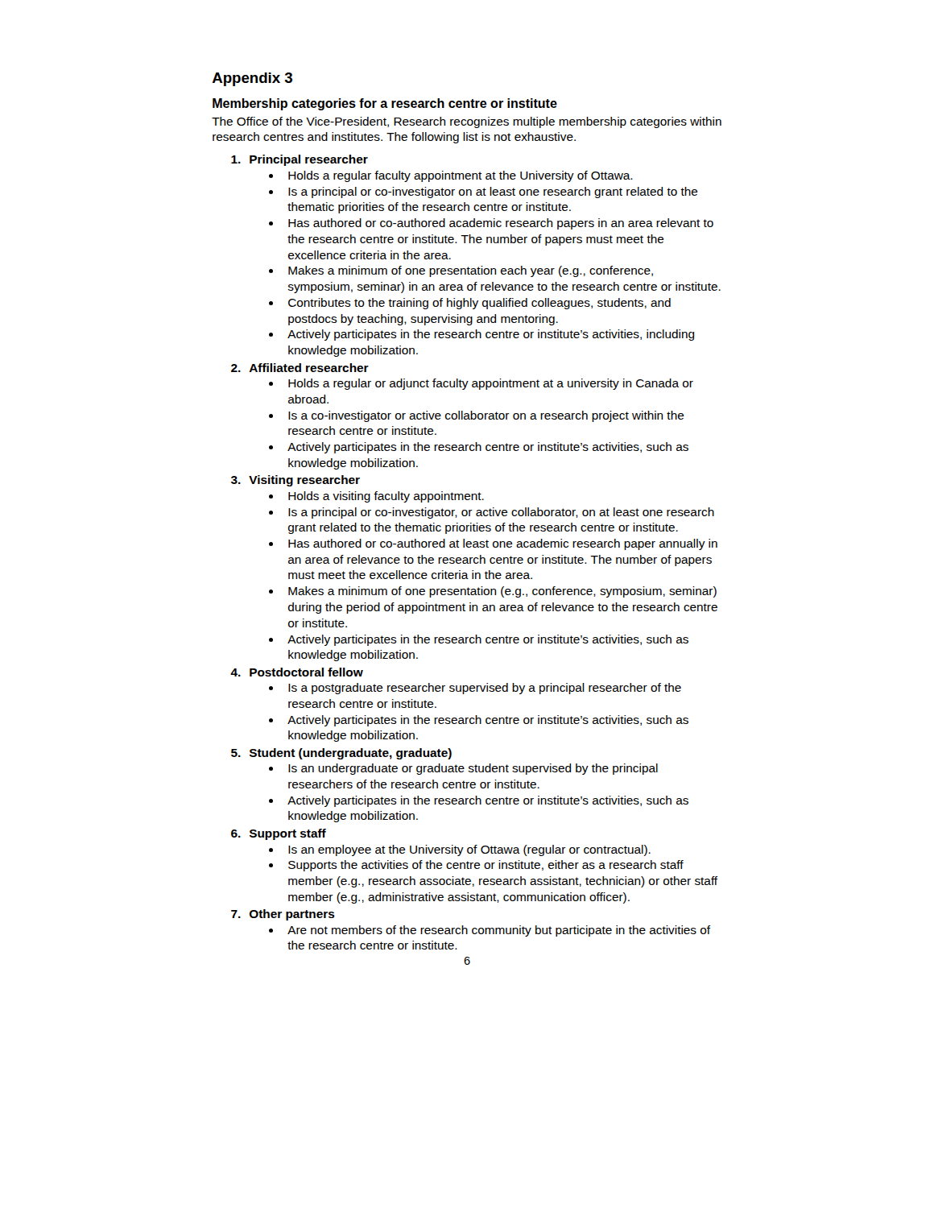Appendix 3
Membership categories for a research centre or institute
The Office of the Vice-President, Research recognizes multiple membership categories within research centres and institutes. The following list is not exhaustive.
Principal researcher
Holds a regular faculty appointment at the University of Ottawa.
Is a principal or co-investigator on at least one research grant related to the thematic priorities of the research centre or institute.
Has authored or co-authored academic research papers in an area relevant to the research centre or institute. The number of papers must meet the excellence criteria in the area.
Makes a minimum of one presentation each year (e.g., conference, symposium, seminar) in an area of relevance to the research centre or institute.
Contributes to the training of highly qualified colleagues, students, and postdocs by teaching, supervising and mentoring.
Actively participates in the research centre or institute’s activities, including knowledge mobilization.
Affiliated researcher
Holds a regular or adjunct faculty appointment at a university in Canada or abroad.
Is a co-investigator or active collaborator on a research project within the research centre or institute.
Actively participates in the research centre or institute’s activities, such as knowledge mobilization.
Visiting researcher
Holds a visiting faculty appointment.
Is a principal or co-investigator, or active collaborator, on at least one research grant related to the thematic priorities of the research centre or institute.
Has authored or co-authored at least one academic research paper annually in an area of relevance to the research centre or institute. The number of papers must meet the excellence criteria in the area.
Makes a minimum of one presentation (e.g., conference, symposium, seminar) during the period of appointment in an area of relevance to the research centre or institute.
Actively participates in the research centre or institute’s activities, such as knowledge mobilization.
Postdoctoral fellow
Is a postgraduate researcher supervised by a principal researcher of the research centre or institute.
Actively participates in the research centre or institute’s activities, such as knowledge mobilization.
Student (undergraduate, graduate)
Is an undergraduate or graduate student supervised by the principal researchers of the research centre or institute.
Actively participates in the research centre or institute’s activities, such as knowledge mobilization.
Support staff
Is an employee at the University of Ottawa (regular or contractual).
Supports the activities of the centre or institute, either as a research staff member (e.g., research associate, research assistant, technician) or other staff member (e.g., administrative assistant, communication officer).
Other partners
Are not members of the research community but participate in the activities of the research centre or institute.
6